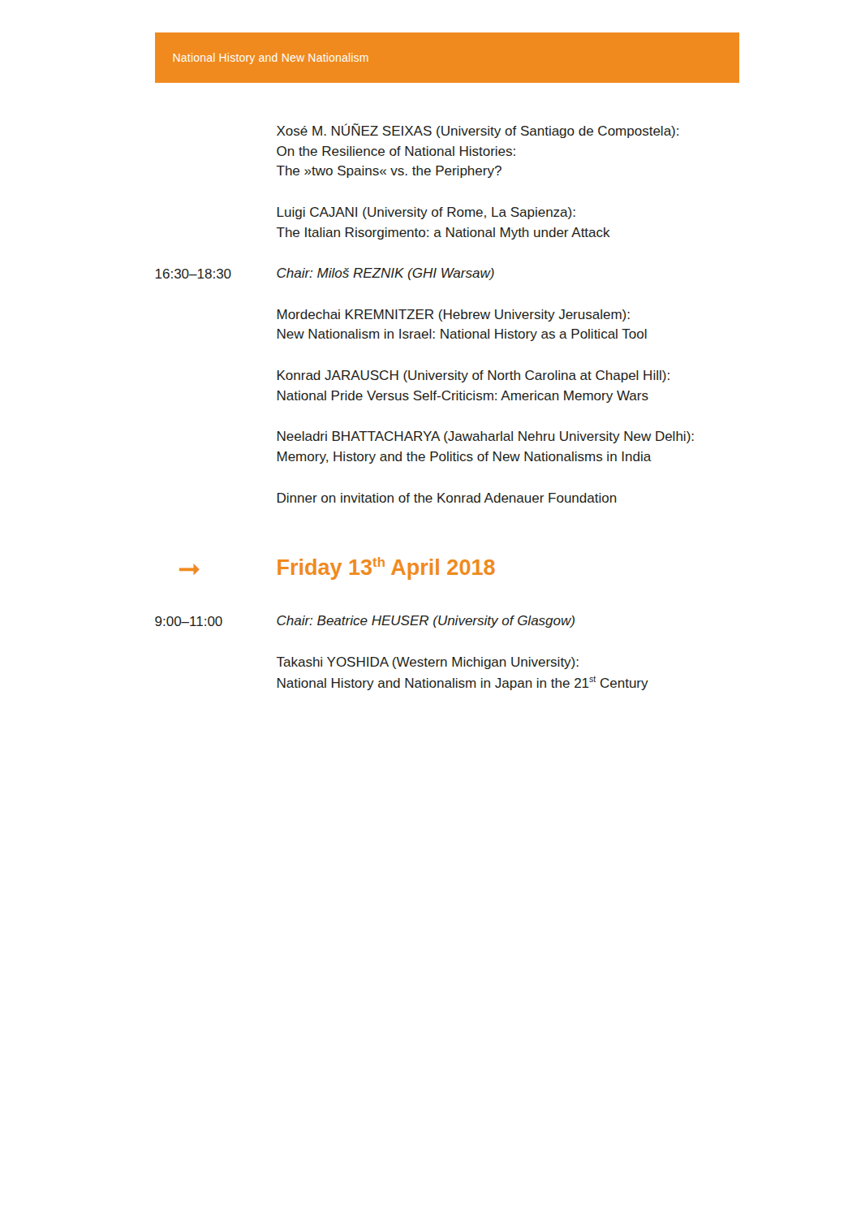National History and New Nationalism
Xosé M. NÚÑEZ SEIXAS (University of Santiago de Compostela):
On the Resilience of National Histories:
The »two Spains« vs. the Periphery?
Luigi CAJANI (University of Rome, La Sapienza):
The Italian Risorgimento: a National Myth under Attack
16:30–18:30
Chair: Miloš REZNIK (GHI Warsaw)
Mordechai KREMNITZER (Hebrew University Jerusalem):
New Nationalism in Israel: National History as a Political Tool
Konrad JARAUSCH (University of North Carolina at Chapel Hill):
National Pride Versus Self-Criticism: American Memory Wars
Neeladri BHATTACHARYA (Jawaharlal Nehru University New Delhi):
Memory, History and the Politics of New Nationalisms in India
Dinner on invitation of the Konrad Adenauer Foundation
➞
Friday 13th April 2018
9:00–11:00
Chair: Beatrice HEUSER (University of Glasgow)
Takashi YOSHIDA (Western Michigan University):
National History and Nationalism in Japan in the 21st Century